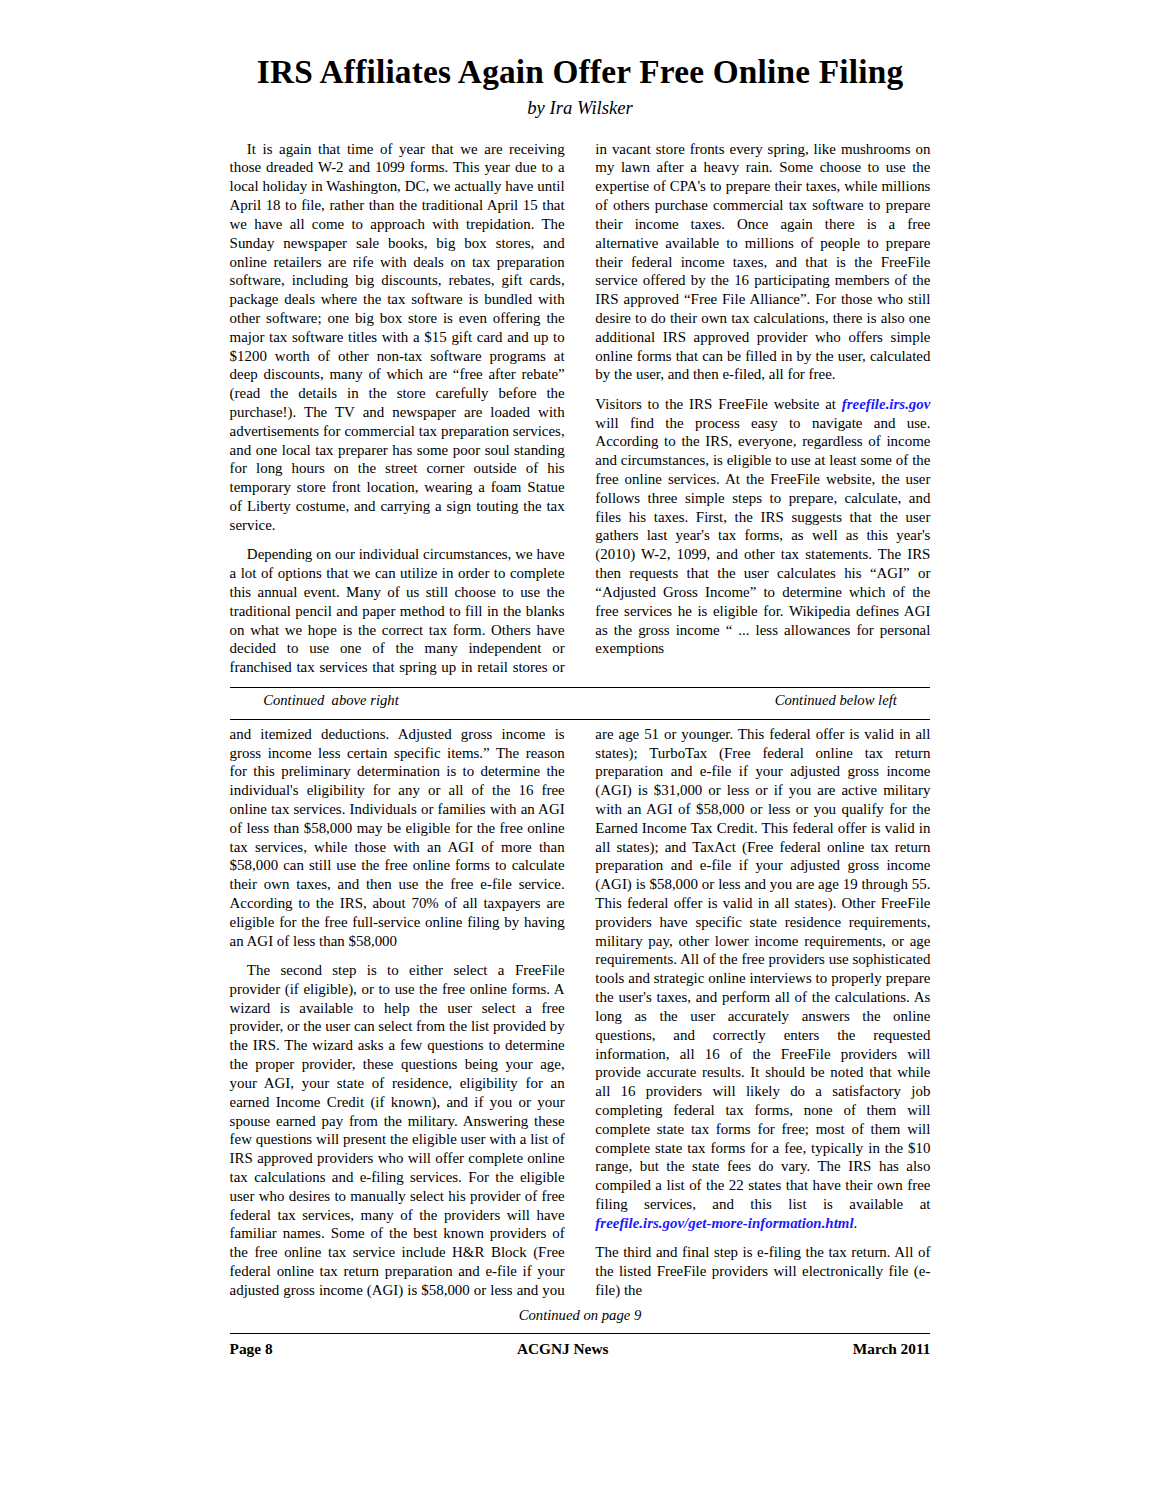IRS Affiliates Again Offer Free Online Filing
by Ira Wilsker
It is again that time of year that we are receiving those dreaded W-2 and 1099 forms. This year due to a local holiday in Washington, DC, we actually have until April 18 to file, rather than the traditional April 15 that we have all come to approach with trepidation. The Sunday newspaper sale books, big box stores, and online retailers are rife with deals on tax preparation software, including big discounts, rebates, gift cards, package deals where the tax software is bundled with other software; one big box store is even offering the major tax software titles with a $15 gift card and up to $1200 worth of other non-tax software programs at deep discounts, many of which are “free after rebate” (read the details in the store carefully before the purchase!). The TV and newspaper are loaded with advertisements for commercial tax preparation services, and one local tax preparer has some poor soul standing for long hours on the street corner outside of his temporary store front location, wearing a foam Statue of Liberty costume, and carrying a sign touting the tax service.
Depending on our individual circumstances, we have a lot of options that we can utilize in order to complete this annual event. Many of us still choose to use the traditional pencil and paper method to fill in the blanks on what we hope is the correct tax form. Others have decided to use one of the many independent or franchised tax services that spring up in retail stores or in vacant store fronts every spring, like mushrooms on my lawn after a heavy rain. Some choose to use the expertise of CPA's to prepare their taxes, while millions of others purchase commercial tax software to prepare their income taxes. Once again there is a free alternative available to millions of people to prepare their federal income taxes, and that is the FreeFile service offered by the 16 participating members of the IRS approved “Free File Alliance”. For those who still desire to do their own tax calculations, there is also one additional IRS approved provider who offers simple online forms that can be filled in by the user, calculated by the user, and then e-filed, all for free.
Visitors to the IRS FreeFile website at freefile.irs.gov will find the process easy to navigate and use. According to the IRS, everyone, regardless of income and circumstances, is eligible to use at least some of the free online services. At the FreeFile website, the user follows three simple steps to prepare, calculate, and files his taxes. First, the IRS suggests that the user gathers last year's tax forms, as well as this year's (2010) W-2, 1099, and other tax statements. The IRS then requests that the user calculates his “AGI” or “Adjusted Gross Income” to determine which of the free services he is eligible for. Wikipedia defines AGI as the gross income “ ... less allowances for personal exemptions
Continued above right Continued below left
and itemized deductions. Adjusted gross income is gross income less certain specific items.” The reason for this preliminary determination is to determine the individual's eligibility for any or all of the 16 free online tax services. Individuals or families with an AGI of less than $58,000 may be eligible for the free online tax services, while those with an AGI of more than $58,000 can still use the free online forms to calculate their own taxes, and then use the free e-file service. According to the IRS, about 70% of all taxpayers are eligible for the free full-service online filing by having an AGI of less than $58,000
The second step is to either select a FreeFile provider (if eligible), or to use the free online forms. A wizard is available to help the user select a free provider, or the user can select from the list provided by the IRS. The wizard asks a few questions to determine the proper provider, these questions being your age, your AGI, your state of residence, eligibility for an earned Income Credit (if known), and if you or your spouse earned pay from the military. Answering these few questions will present the eligible user with a list of IRS approved providers who will offer complete online tax calculations and e-filing services. For the eligible user who desires to manually select his provider of free federal tax services, many of the providers will have familiar names. Some of the best known providers of the free online tax service include H&R Block (Free federal online tax return preparation and e-file if your adjusted gross income (AGI) is $58,000 or less and you are age 51 or younger. This federal offer is valid in all states); TurboTax (Free federal online tax return preparation and e-file if your adjusted gross income (AGI) is $31,000 or less or if you are active military with an AGI of $58,000 or less or you qualify for the Earned Income Tax Credit. This federal offer is valid in all states); and TaxAct (Free federal online tax return preparation and e-file if your adjusted gross income (AGI) is $58,000 or less and you are age 19 through 55. This federal offer is valid in all states). Other FreeFile providers have specific state residence requirements, military pay, other lower income requirements, or age requirements. All of the free providers use sophisticated tools and strategic online interviews to properly prepare the user's taxes, and perform all of the calculations. As long as the user accurately answers the online questions, and correctly enters the requested information, all 16 of the FreeFile providers will provide accurate results. It should be noted that while all 16 providers will likely do a satisfactory job completing federal tax forms, none of them will complete state tax forms for free; most of them will complete state tax forms for a fee, typically in the $10 range, but the state fees do vary. The IRS has also compiled a list of the 22 states that have their own free filing services, and this list is available at freefile.irs.gov/get-more-information.html.
The third and final step is e-filing the tax return. All of the listed FreeFile providers will electronically file (e-file) the
Continued on page 9
Page 8 ACGNJ News March 2011